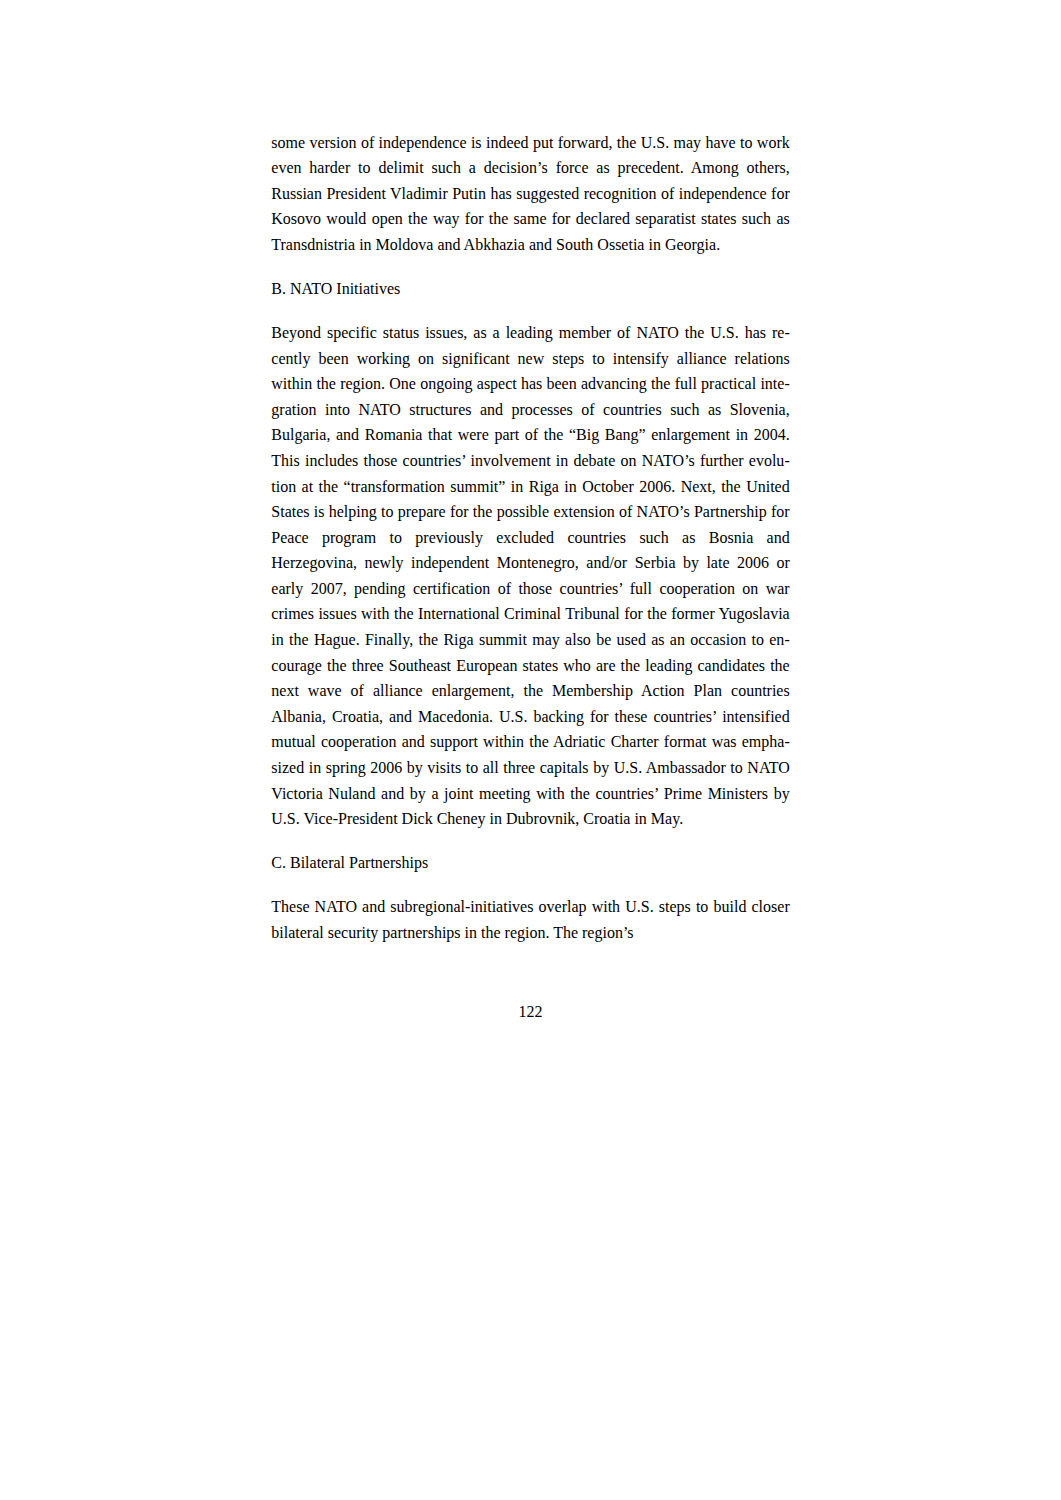some version of independence is indeed put forward, the U.S. may have to work even harder to delimit such a decision’s force as precedent. Among others, Russian President Vladimir Putin has suggested recognition of independence for Kosovo would open the way for the same for declared separatist states such as Transdnistria in Moldova and Abkhazia and South Ossetia in Georgia.
B. NATO Initiatives
Beyond specific status issues, as a leading member of NATO the U.S. has recently been working on significant new steps to intensify alliance relations within the region. One ongoing aspect has been advancing the full practical integration into NATO structures and processes of countries such as Slovenia, Bulgaria, and Romania that were part of the “Big Bang” enlargement in 2004. This includes those countries’ involvement in debate on NATO’s further evolution at the “transformation summit” in Riga in October 2006. Next, the United States is helping to prepare for the possible extension of NATO’s Partnership for Peace program to previously excluded countries such as Bosnia and Herzegovina, newly independent Montenegro, and/or Serbia by late 2006 or early 2007, pending certification of those countries’ full cooperation on war crimes issues with the International Criminal Tribunal for the former Yugoslavia in the Hague. Finally, the Riga summit may also be used as an occasion to encourage the three Southeast European states who are the leading candidates the next wave of alliance enlargement, the Membership Action Plan countries Albania, Croatia, and Macedonia. U.S. backing for these countries’ intensified mutual cooperation and support within the Adriatic Charter format was emphasized in spring 2006 by visits to all three capitals by U.S. Ambassador to NATO Victoria Nuland and by a joint meeting with the countries’ Prime Ministers by U.S. Vice-President Dick Cheney in Dubrovnik, Croatia in May.
C. Bilateral Partnerships
These NATO and subregional-initiatives overlap with U.S. steps to build closer bilateral security partnerships in the region. The region’s
122